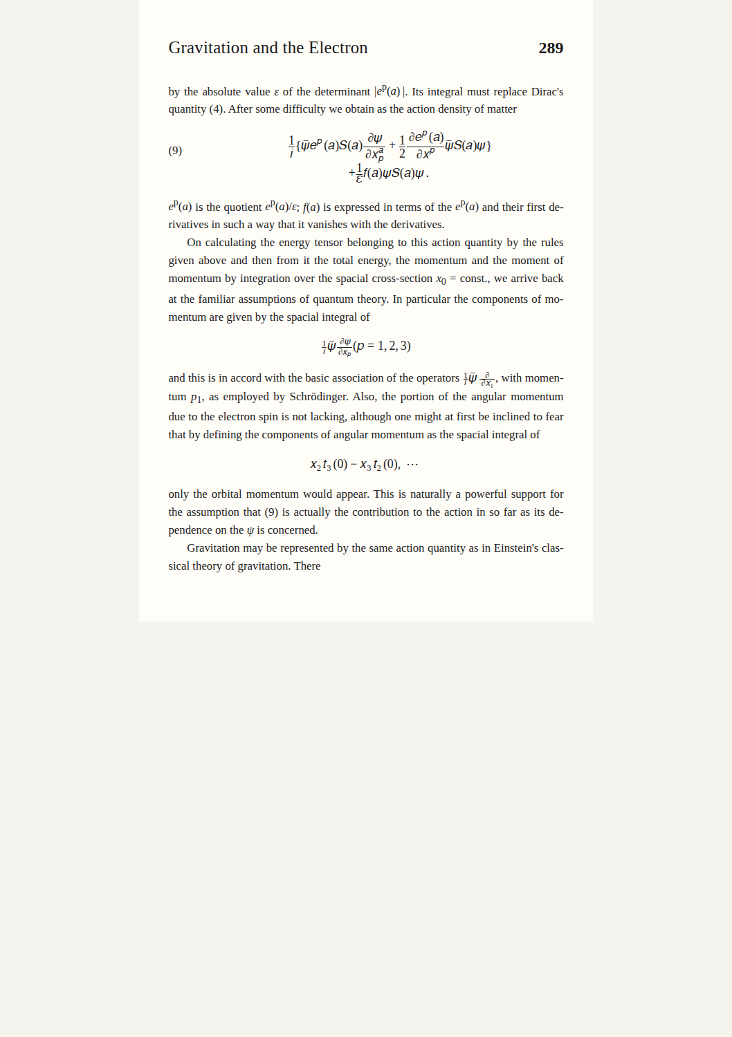Gravitation and the Electron
289
by the absolute value ε of the determinant |ep(a) |. Its integral must replace Dirac's quantity (4). After some difficulty we obtain as the action density of matter
(9)
1i { ψ‾ ep (a) S(a) ∂ψ ∂xpa + 12 ∂ep(a) ∂xp ψ‾ S(a) ψ } + 1ε f(a) ψ S(a) ψ .
ep(a) is the quotient ep(a)/ε; f(a) is expressed in terms of the ep(a) and their first derivatives in such a way that it vanishes with the derivatives.
On calculating the energy tensor belonging to this action quantity by the rules given above and then from it the total energy, the momentum and the moment of momentum by integration over the spacial cross-section x0 = const., we arrive back at the familiar assumptions of quantum theory. In particular the components of momentum are given by the spacial integral of
1i ψ‾ ∂ψ ∂xp (p=1,2,3)
and this is in accord with the basic association of the operators 1iψ‾∂∂x1, with momentum p1, as employed by Schrödinger. Also, the portion of the angular momentum due to the electron spin is not lacking, although one might at first be inclined to fear that by defining the components of angular momentum as the spacial integral of
x2 t3 (0) − x3 t2 (0) , ⋯
only the orbital momentum would appear. This is naturally a powerful support for the assumption that (9) is actually the contribution to the action in so far as its dependence on the ψ is concerned.
Gravitation may be represented by the same action quantity as in Einstein's classical theory of gravitation. There